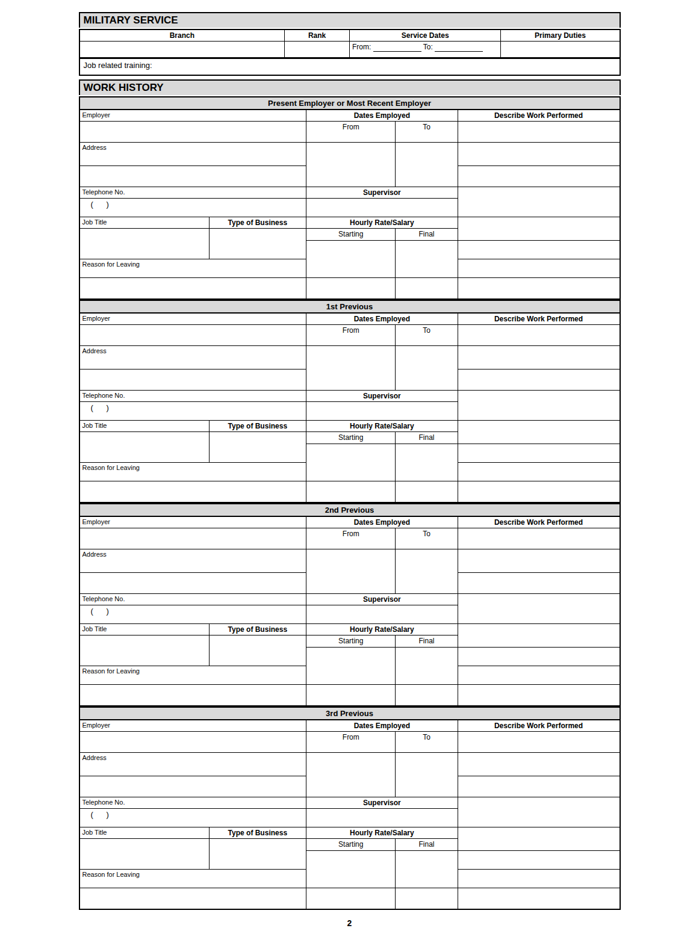MILITARY SERVICE
| Branch | Rank | Service Dates | Primary Duties |
| --- | --- | --- | --- |
| | | From: To: | |
Job related training:
WORK HISTORY
| Present Employer or Most Recent Employer |
| Employer | Dates Employed | Describe Work Performed |
| | From | To | |
| Address | | | |
| Telephone No. | Supervisor | |
| ( ) | |
| Job Title | Type of Business | Hourly Rate/Salary | |
| | | Starting | Final |
| Reason for Leaving | |
| 1st Previous |
| Employer | Dates Employed | Describe Work Performed |
| | From | To | |
| Address | | | |
| Telephone No. | Supervisor | |
| ( ) | |
| Job Title | Type of Business | Hourly Rate/Salary | |
| | | Starting | Final |
| Reason for Leaving | |
| 2nd Previous |
| Employer | Dates Employed | Describe Work Performed |
| | From | To | |
| Address | | | |
| Telephone No. | Supervisor | |
| ( ) | |
| Job Title | Type of Business | Hourly Rate/Salary | |
| | | Starting | Final |
| Reason for Leaving | |
| 3rd Previous |
| Employer | Dates Employed | Describe Work Performed |
| | From | To | |
| Address | | | |
| Telephone No. | Supervisor | |
| ( ) | |
| Job Title | Type of Business | Hourly Rate/Salary | |
| | | Starting | Final |
| Reason for Leaving | |
2